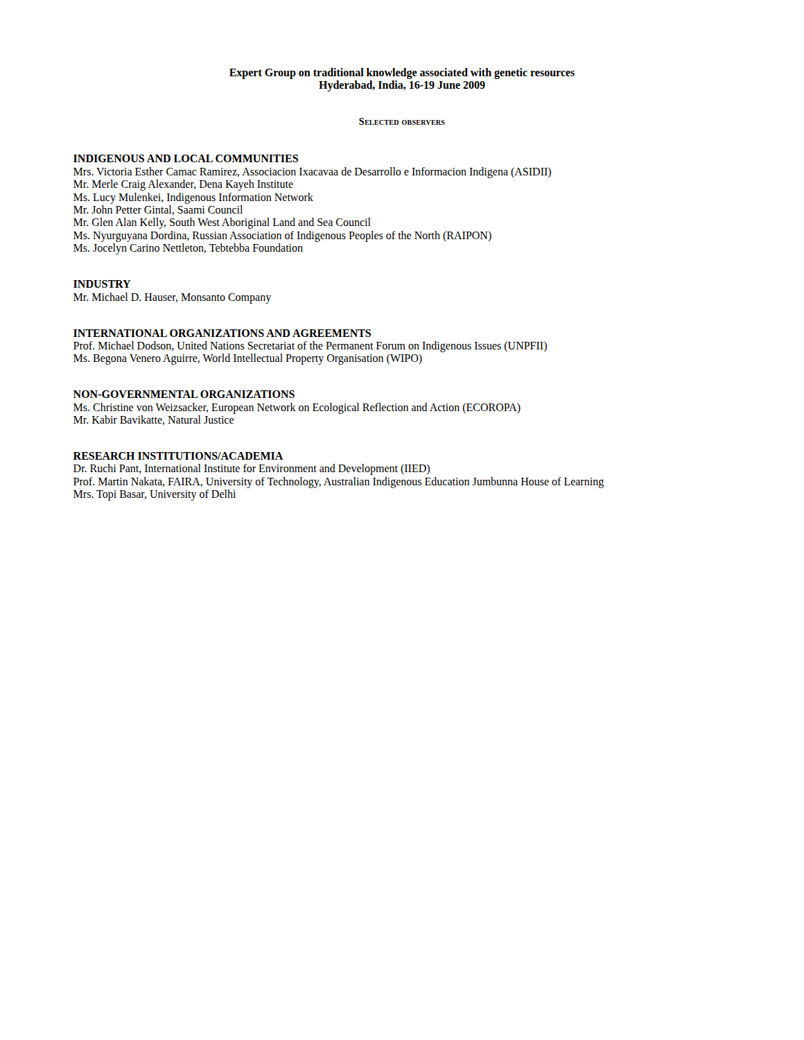Expert Group on traditional knowledge associated with genetic resources
Hyderabad, India, 16-19 June 2009
Selected observers
Indigenous and local communities
Mrs. Victoria Esther Camac Ramirez, Associacion Ixacavaa de Desarrollo e Informacion Indigena (ASIDII)
Mr. Merle Craig Alexander, Dena Kayeh Institute
Ms. Lucy Mulenkei, Indigenous Information Network
Mr. John Petter Gintal, Saami Council
Mr. Glen Alan Kelly, South West Aboriginal Land and Sea Council
Ms. Nyurguyana Dordina, Russian Association of Indigenous Peoples of the North (RAIPON)
Ms. Jocelyn Carino Nettleton, Tebtebba Foundation
Industry
Mr. Michael D. Hauser, Monsanto Company
International organizations and agreements
Prof. Michael Dodson, United Nations Secretariat of the Permanent Forum on Indigenous Issues (UNPFII)
Ms. Begona Venero Aguirre, World Intellectual Property Organisation (WIPO)
Non-governmental organizations
Ms. Christine von Weizsacker, European Network on Ecological Reflection and Action (ECOROPA)
Mr. Kabir Bavikatte, Natural Justice
Research institutions/academia
Dr. Ruchi Pant, International Institute for Environment and Development (IIED)
Prof. Martin Nakata, FAIRA, University of Technology, Australian Indigenous Education Jumbunna House of Learning
Mrs. Topi Basar, University of Delhi